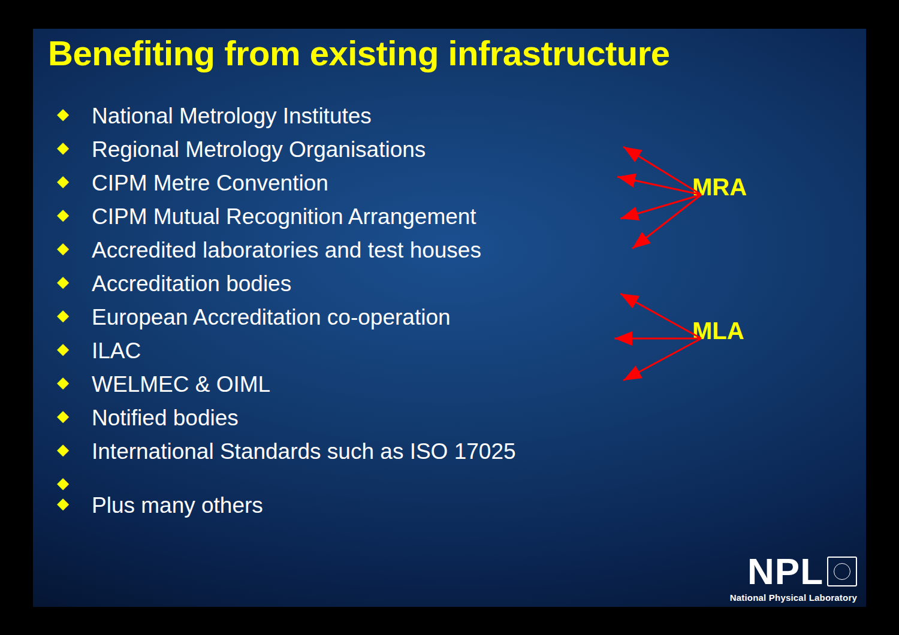Benefiting from existing infrastructure
National Metrology Institutes
Regional Metrology Organisations
CIPM Metre Convention
CIPM Mutual Recognition Arrangement
Accredited laboratories and test houses
Accreditation bodies
European Accreditation co-operation
ILAC
WELMEC & OIML
Notified bodies
International Standards such as ISO 17025
Plus many others
MRA
MLA
NPL National Physical Laboratory